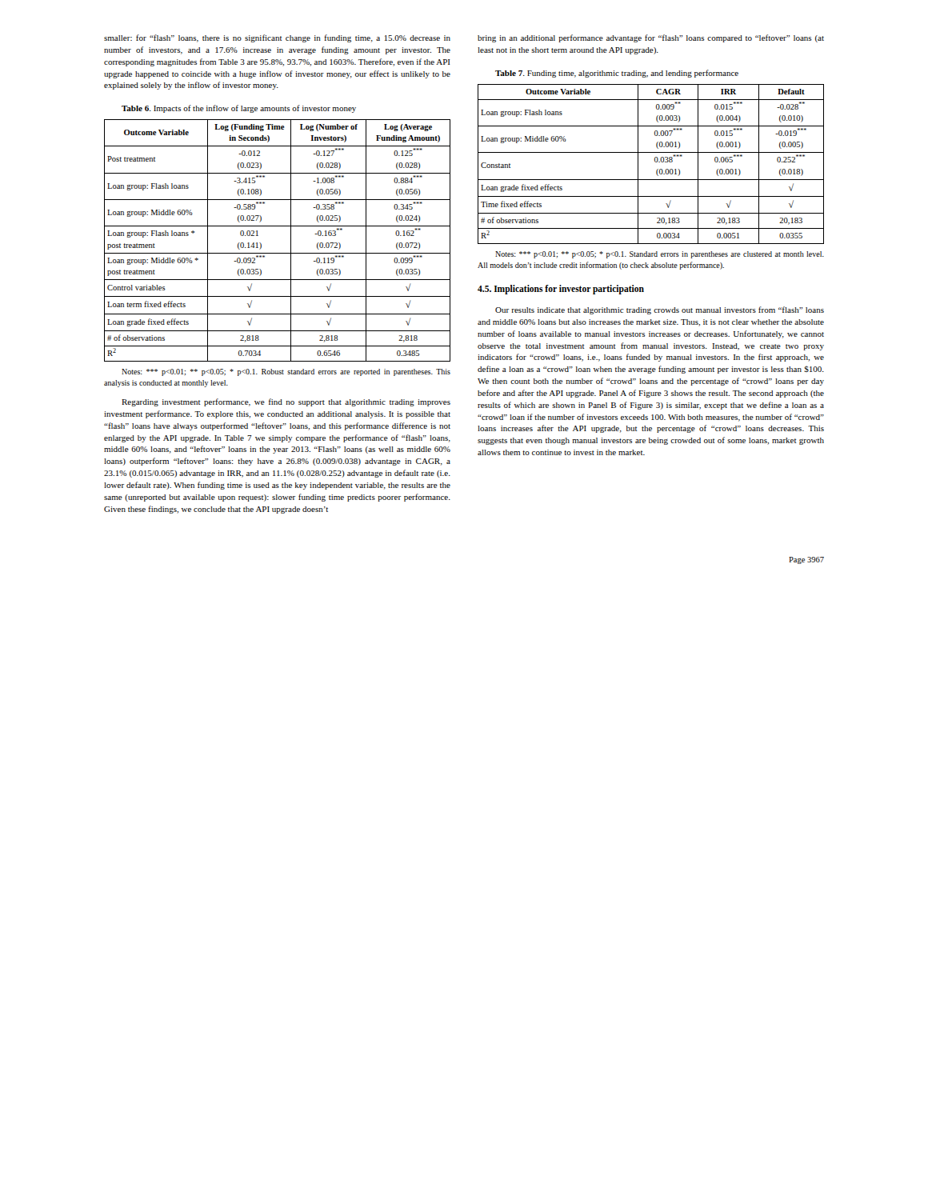smaller: for “flash” loans, there is no significant change in funding time, a 15.0% decrease in number of investors, and a 17.6% increase in average funding amount per investor. The corresponding magnitudes from Table 3 are 95.8%, 93.7%, and 1603%. Therefore, even if the API upgrade happened to coincide with a huge inflow of investor money, our effect is unlikely to be explained solely by the inflow of investor money.
Table 6. Impacts of the inflow of large amounts of investor money
| Outcome Variable | Log (Funding Time in Seconds) | Log (Number of Investors) | Log (Average Funding Amount) |
| --- | --- | --- | --- |
| Post treatment | -0.012 (0.023) | -0.127 *** (0.028) | 0.125 *** (0.028) |
| Loan group: Flash loans | -3.415 *** (0.108) | -1.008 *** (0.056) | 0.884 *** (0.056) |
| Loan group: Middle 60% | -0.589 *** (0.027) | -0.358 *** (0.025) | 0.345 *** (0.024) |
| Loan group: Flash loans * post treatment | 0.021 (0.141) | -0.163 ** (0.072) | 0.162 ** (0.072) |
| Loan group: Middle 60% * post treatment | -0.092 *** (0.035) | -0.119 *** (0.035) | 0.099 *** (0.035) |
| Control variables | √ | √ | √ |
| Loan term fixed effects | √ | √ | √ |
| Loan grade fixed effects | √ | √ | √ |
| # of observations | 2,818 | 2,818 | 2,818 |
| R 2 | 0.7034 | 0.6546 | 0.3485 |
Notes: *** p<0.01; ** p<0.05; * p<0.1. Robust standard errors are reported in parentheses. This analysis is conducted at monthly level.
Regarding investment performance, we find no support that algorithmic trading improves investment performance. To explore this, we conducted an additional analysis. It is possible that “flash” loans have always outperformed “leftover” loans, and this performance difference is not enlarged by the API upgrade. In Table 7 we simply compare the performance of “flash” loans, middle 60% loans, and “leftover” loans in the year 2013. “Flash” loans (as well as middle 60% loans) outperform “leftover” loans: they have a 26.8% (0.009/0.038) advantage in CAGR, a 23.1% (0.015/0.065) advantage in IRR, and an 11.1% (0.028/0.252) advantage in default rate (i.e. lower default rate). When funding time is used as the key independent variable, the results are the same (unreported but available upon request): slower funding time predicts poorer performance. Given these findings, we conclude that the API upgrade doesn’t
bring in an additional performance advantage for “flash” loans compared to “leftover” loans (at least not in the short term around the API upgrade).
Table 7. Funding time, algorithmic trading, and lending performance
| Outcome Variable | CAGR | IRR | Default |
| --- | --- | --- | --- |
| Loan group: Flash loans | 0.009 ** (0.003) | 0.015 *** (0.004) | -0.028 ** (0.010) |
| Loan group: Middle 60% | 0.007 *** (0.001) | 0.015 *** (0.001) | -0.019 *** (0.005) |
| Constant | 0.038 *** (0.001) | 0.065 *** (0.001) | 0.252 *** (0.018) |
| Loan grade fixed effects | | | √ |
| Time fixed effects | √ | √ | √ |
| # of observations | 20,183 | 20,183 | 20,183 |
| R 2 | 0.0034 | 0.0051 | 0.0355 |
Notes: *** p<0.01; ** p<0.05; * p<0.1. Standard errors in parentheses are clustered at month level. All models don’t include credit information (to check absolute performance).
4.5. Implications for investor participation
Our results indicate that algorithmic trading crowds out manual investors from “flash” loans and middle 60% loans but also increases the market size. Thus, it is not clear whether the absolute number of loans available to manual investors increases or decreases. Unfortunately, we cannot observe the total investment amount from manual investors. Instead, we create two proxy indicators for “crowd” loans, i.e., loans funded by manual investors. In the first approach, we define a loan as a “crowd” loan when the average funding amount per investor is less than $100. We then count both the number of “crowd” loans and the percentage of “crowd” loans per day before and after the API upgrade. Panel A of Figure 3 shows the result. The second approach (the results of which are shown in Panel B of Figure 3) is similar, except that we define a loan as a “crowd” loan if the number of investors exceeds 100. With both measures, the number of “crowd” loans increases after the API upgrade, but the percentage of “crowd” loans decreases. This suggests that even though manual investors are being crowded out of some loans, market growth allows them to continue to invest in the market.
Page 3967